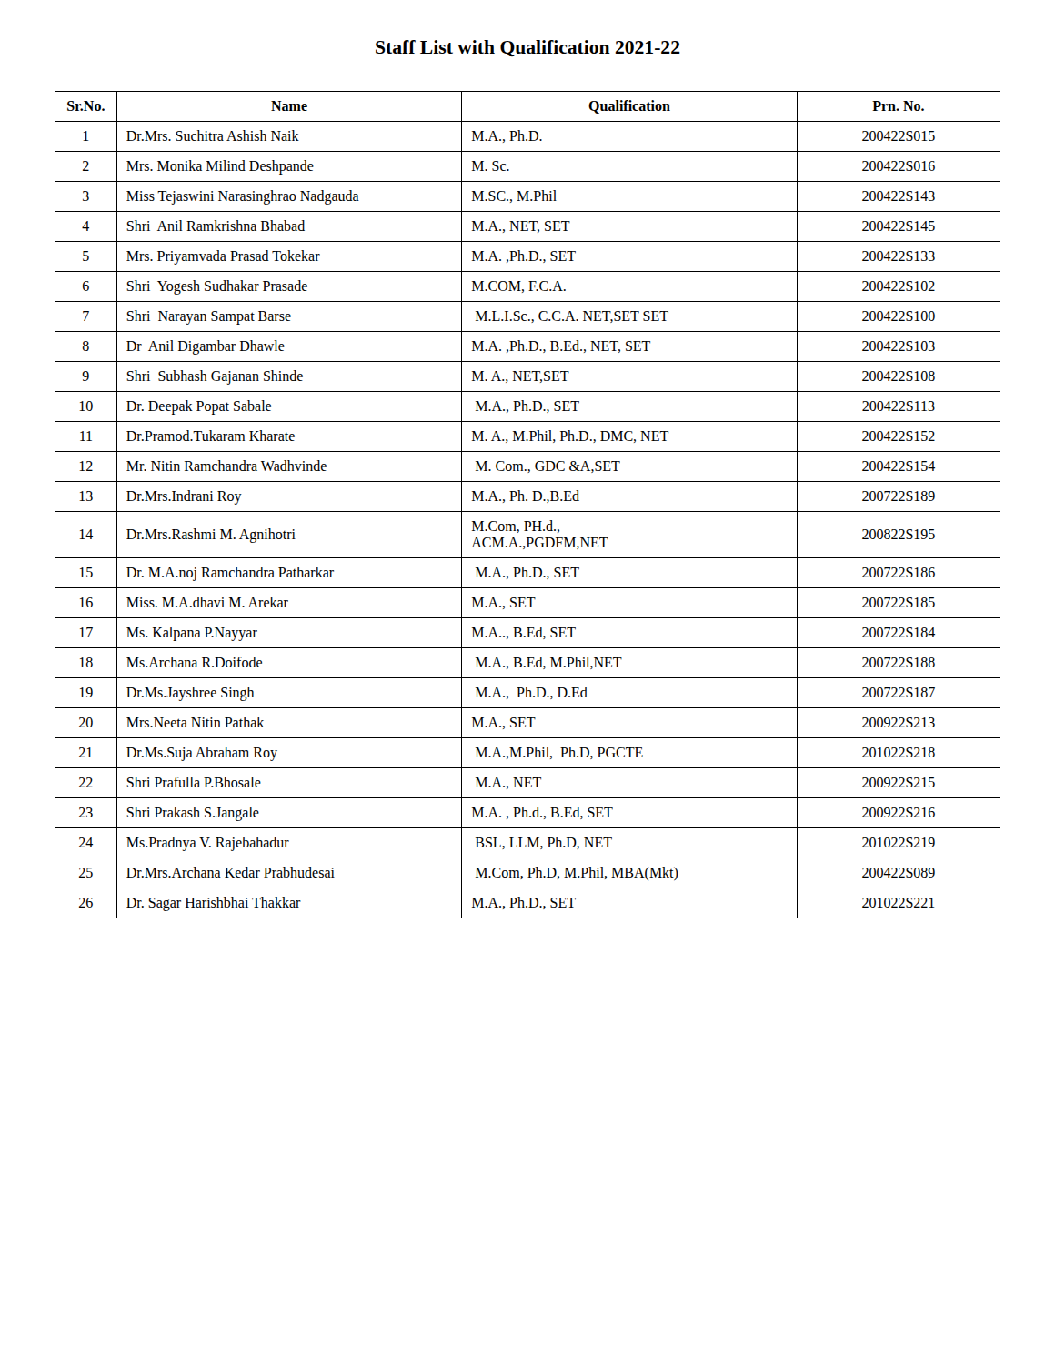Staff List with Qualification 2021-22
| Sr.No. | Name | Qualification | Prn. No. |
| --- | --- | --- | --- |
| 1 | Dr.Mrs. Suchitra Ashish Naik | M.A., Ph.D. | 200422S015 |
| 2 | Mrs. Monika Milind Deshpande | M. Sc. | 200422S016 |
| 3 | Miss Tejaswini Narasinghrao Nadgauda | M.SC., M.Phil | 200422S143 |
| 4 | Shri Anil Ramkrishna Bhabad | M.A., NET, SET | 200422S145 |
| 5 | Mrs. Priyamvada Prasad Tokekar | M.A. ,Ph.D., SET | 200422S133 |
| 6 | Shri Yogesh Sudhakar Prasade | M.COM, F.C.A. | 200422S102 |
| 7 | Shri Narayan Sampat Barse | M.L.I.Sc., C.C.A. NET,SET SET | 200422S100 |
| 8 | Dr Anil Digambar Dhawle | M.A. ,Ph.D., B.Ed., NET, SET | 200422S103 |
| 9 | Shri Subhash Gajanan Shinde | M. A., NET,SET | 200422S108 |
| 10 | Dr. Deepak Popat Sabale | M.A., Ph.D., SET | 200422S113 |
| 11 | Dr.Pramod.Tukaram Kharate | M. A., M.Phil, Ph.D., DMC, NET | 200422S152 |
| 12 | Mr. Nitin Ramchandra Wadhvinde | M. Com., GDC &A,SET | 200422S154 |
| 13 | Dr.Mrs.Indrani Roy | M.A., Ph. D.,B.Ed | 200722S189 |
| 14 | Dr.Mrs.Rashmi M. Agnihotri | M.Com, PH.d., ACM.A.,PGDFM,NET | 200822S195 |
| 15 | Dr. M.A.noj Ramchandra Patharkar | M.A., Ph.D., SET | 200722S186 |
| 16 | Miss. M.A.dhavi M. Arekar | M.A., SET | 200722S185 |
| 17 | Ms. Kalpana P.Nayyar | M.A.., B.Ed, SET | 200722S184 |
| 18 | Ms.Archana R.Doifode | M.A., B.Ed, M.Phil,NET | 200722S188 |
| 19 | Dr.Ms.Jayshree Singh | M.A., Ph.D., D.Ed | 200722S187 |
| 20 | Mrs.Neeta Nitin Pathak | M.A., SET | 200922S213 |
| 21 | Dr.Ms.Suja Abraham Roy | M.A.,M.Phil, Ph.D, PGCTE | 201022S218 |
| 22 | Shri Prafulla P.Bhosale | M.A., NET | 200922S215 |
| 23 | Shri Prakash S.Jangale | M.A. , Ph.d., B.Ed, SET | 200922S216 |
| 24 | Ms.Pradnya V. Rajebahadur | BSL, LLM, Ph.D, NET | 201022S219 |
| 25 | Dr.Mrs.Archana Kedar Prabhudesai | M.Com, Ph.D, M.Phil, MBA(Mkt) | 200422S089 |
| 26 | Dr. Sagar Harishbhai Thakkar | M.A., Ph.D., SET | 201022S221 |